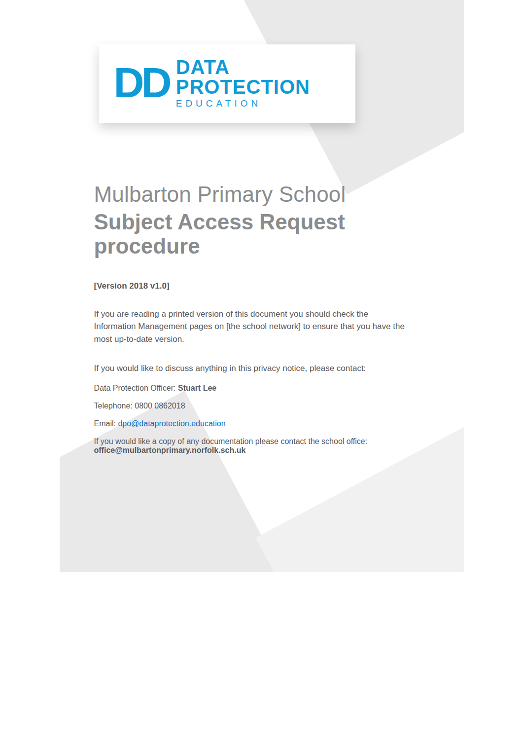DD
DATA PROTECTION EDUCATION
Mulbarton Primary School
Subject Access Request procedure
[Version 2018 v1.0]
If you are reading a printed version of this document you should check the Information Management pages on [the school network] to ensure that you have the most up-to-date version.
If you would like to discuss anything in this privacy notice, please contact:
Data Protection Officer: Stuart Lee
Telephone: 0800 0862018
Email: dpo@dataprotection.education
If you would like a copy of any documentation please contact the school office: office@mulbartonprimary.norfolk.sch.uk